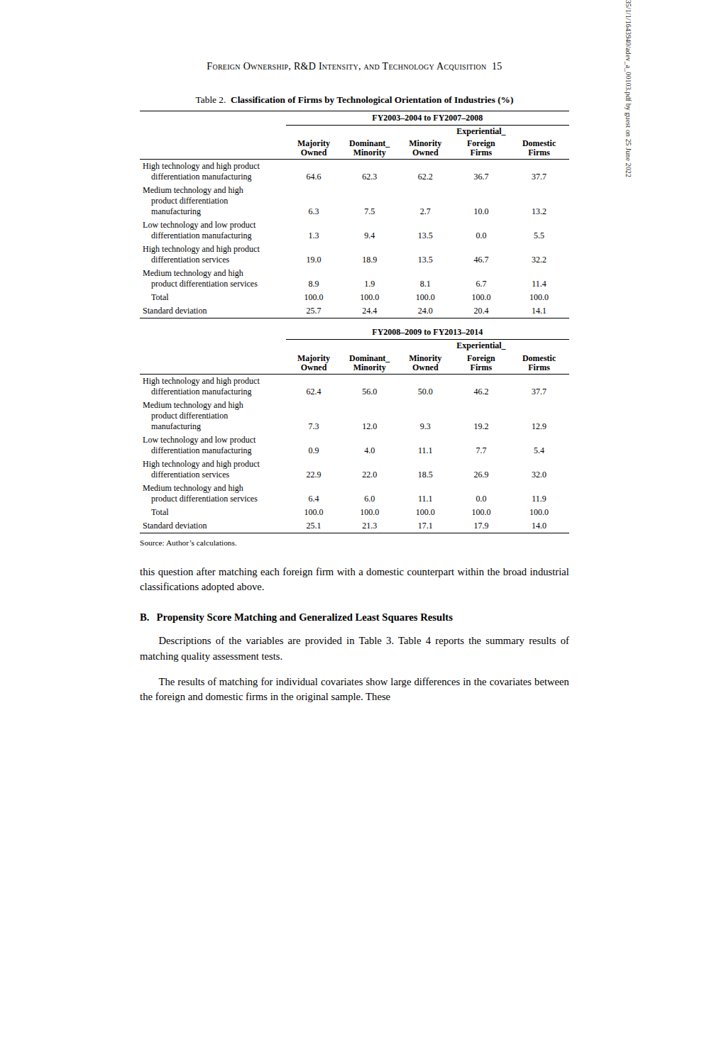Foreign Ownership, R&D Intensity, and Technology Acquisition 15
Table 2. Classification of Firms by Technological Orientation of Industries (%)
| | FY2003–2004 to FY2007–2008 |
| | | | | Experiential_ | |
| | Majority Owned | Dominant_ Minority | Minority Owned | Foreign Firms | Domestic Firms |
| High technology and high product differentiation manufacturing | 64.6 | 62.3 | 62.2 | 36.7 | 37.7 |
| Medium technology and high product differentiation manufacturing | 6.3 | 7.5 | 2.7 | 10.0 | 13.2 |
| Low technology and low product differentiation manufacturing | 1.3 | 9.4 | 13.5 | 0.0 | 5.5 |
| High technology and high product differentiation services | 19.0 | 18.9 | 13.5 | 46.7 | 32.2 |
| Medium technology and high product differentiation services | 8.9 | 1.9 | 8.1 | 6.7 | 11.4 |
| Total | 100.0 | 100.0 | 100.0 | 100.0 | 100.0 |
| Standard deviation | 25.7 | 24.4 | 24.0 | 20.4 | 14.1 |
| | FY2008–2009 to FY2013–2014 |
| | | | | Experiential_ | |
| | Majority Owned | Dominant_ Minority | Minority Owned | Foreign Firms | Domestic Firms |
| High technology and high product differentiation manufacturing | 62.4 | 56.0 | 50.0 | 46.2 | 37.7 |
| Medium technology and high product differentiation manufacturing | 7.3 | 12.0 | 9.3 | 19.2 | 12.9 |
| Low technology and low product differentiation manufacturing | 0.9 | 4.0 | 11.1 | 7.7 | 5.4 |
| High technology and high product differentiation services | 22.9 | 22.0 | 18.5 | 26.9 | 32.0 |
| Medium technology and high product differentiation services | 6.4 | 6.0 | 11.1 | 0.0 | 11.9 |
| Total | 100.0 | 100.0 | 100.0 | 100.0 | 100.0 |
| Standard deviation | 25.1 | 21.3 | 17.1 | 17.9 | 14.0 |
Source: Author’s calculations.
this question after matching each foreign firm with a domestic counterpart within the broad industrial classifications adopted above.
B. Propensity Score Matching and Generalized Least Squares Results
Descriptions of the variables are provided in Table 3. Table 4 reports the summary results of matching quality assessment tests.
The results of matching for individual covariates show large differences in the covariates between the foreign and domestic firms in the original sample. These
Downloaded from http://direct.mit.edu/adev/article-pdf/35/1/1/1643940/adev_a_00103.pdf by guest on 25 June 2022